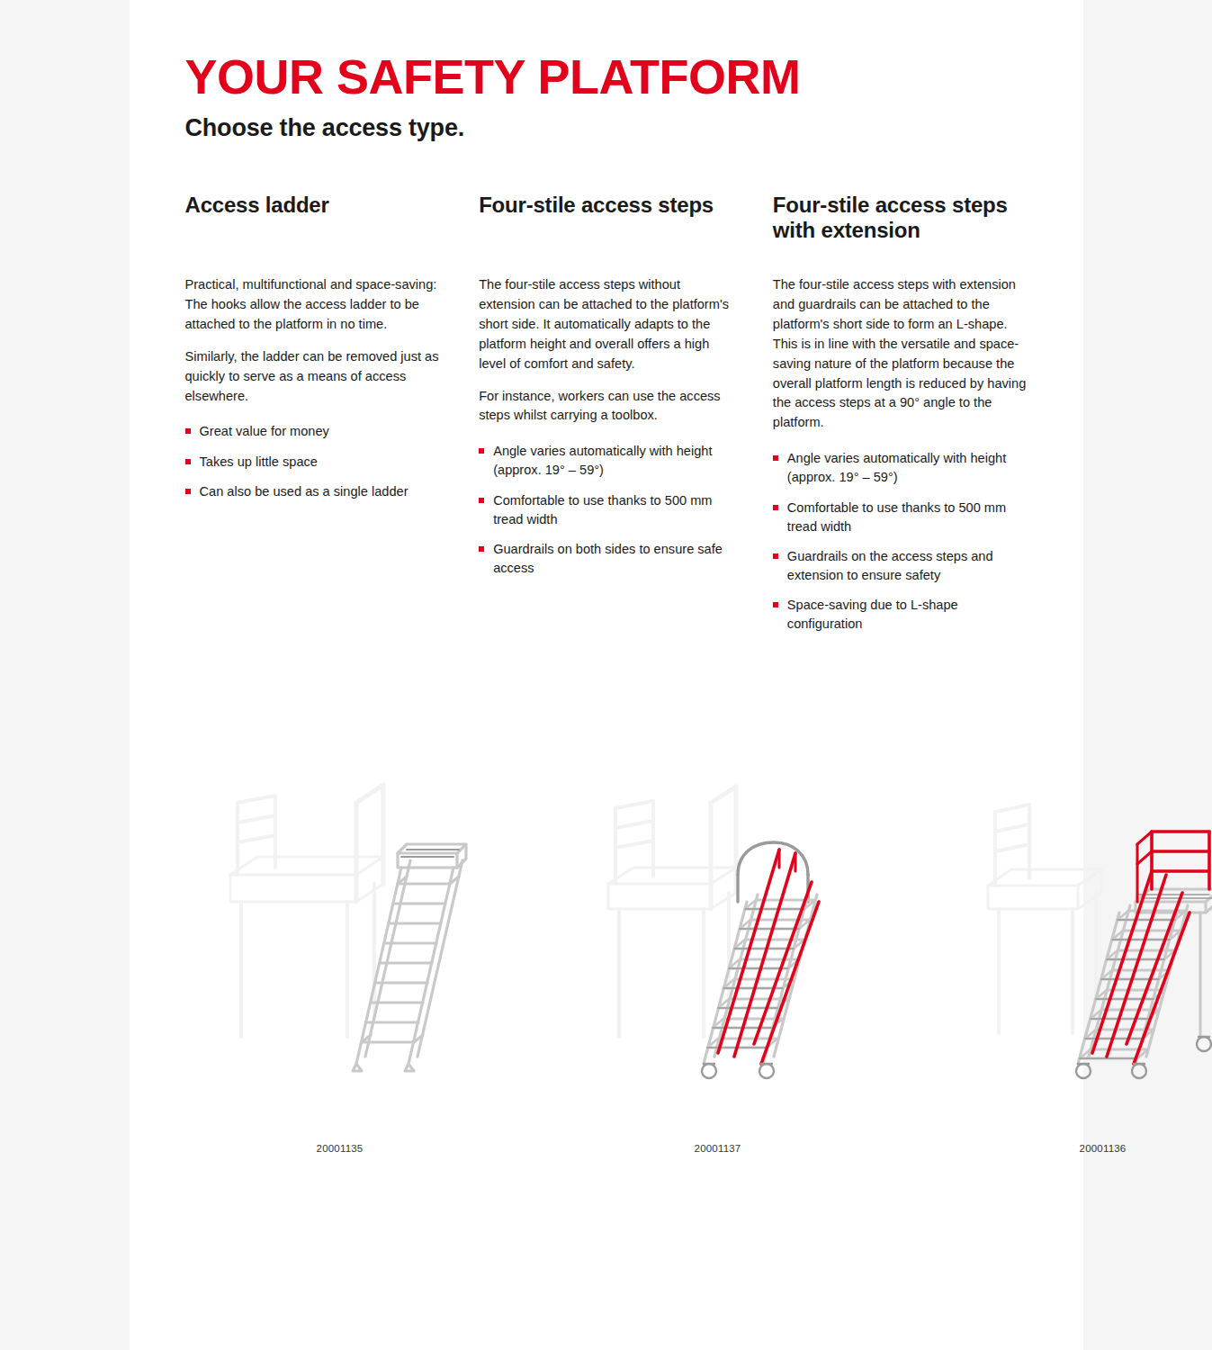Your safety platform
Choose the access type.
Access ladder
Practical, multifunctional and space-saving: The hooks allow the access ladder to be attached to the platform in no time.
Similarly, the ladder can be removed just as quickly to serve as a means of access elsewhere.
Great value for money
Takes up little space
Can also be used as a single ladder
Four-stile access steps
The four-stile access steps without extension can be attached to the platform's short side. It automatically adapts to the platform height and overall offers a high level of comfort and safety.
For instance, workers can use the access steps whilst carrying a toolbox.
Angle varies automatically with height (approx. 19° – 59°)
Comfortable to use thanks to 500 mm tread width
Guardrails on both sides to ensure safe access
Four-stile access steps with extension
The four-stile access steps with extension and guardrails can be attached to the platform's short side to form an L-shape. This is in line with the versatile and space-saving nature of the platform because the overall platform length is reduced by having the access steps at a 90° angle to the platform.
Angle varies automatically with height (approx. 19° – 59°)
Comfortable to use thanks to 500 mm tread width
Guardrails on the access steps and extension to ensure safety
Space-saving due to L-shape configuration
20001135
20001137
20001136